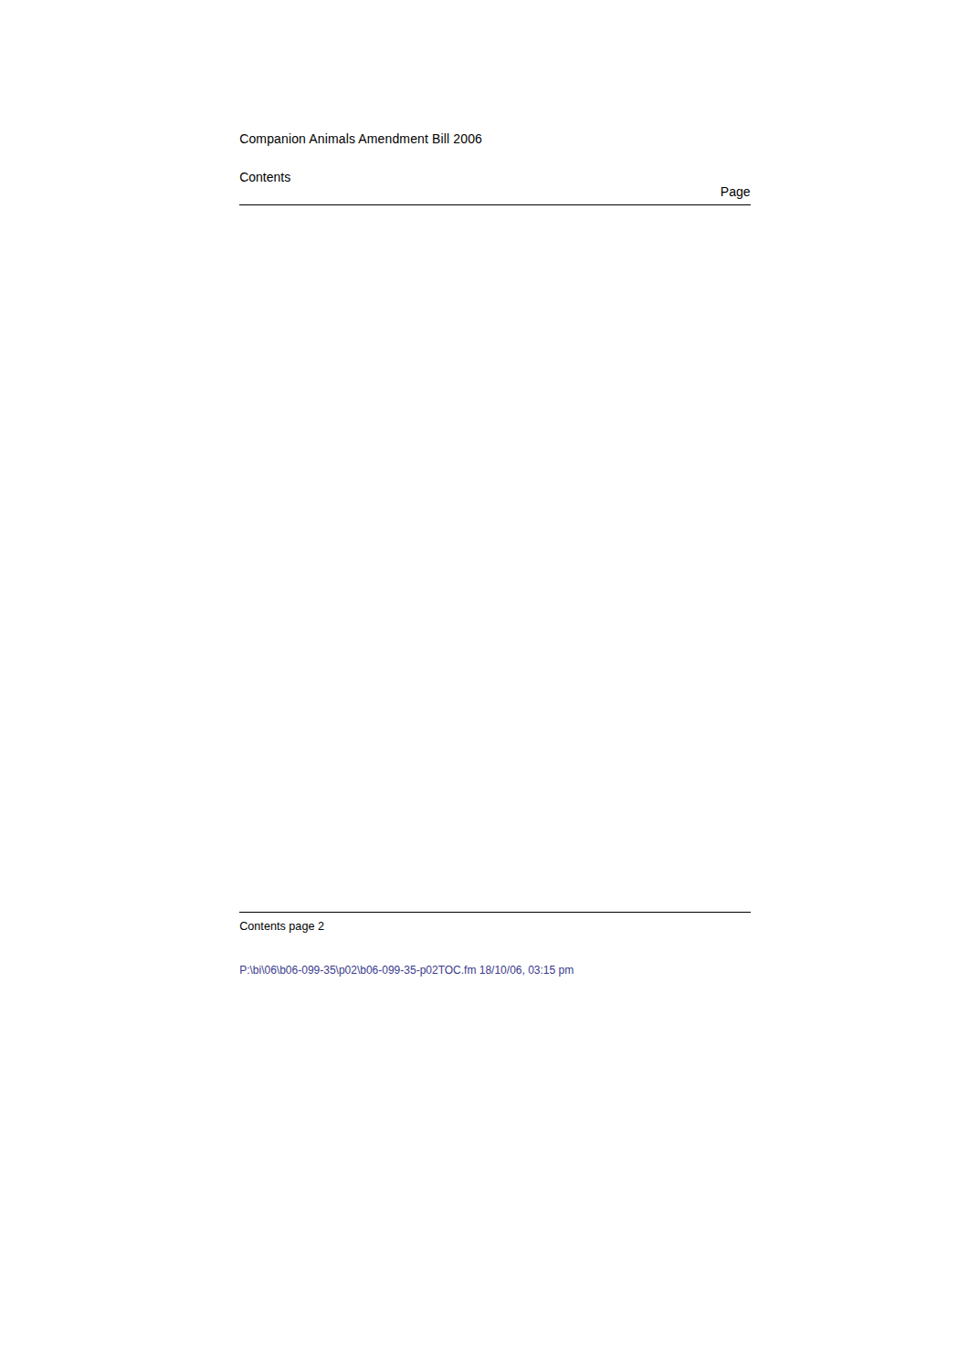Companion Animals Amendment Bill 2006
Contents
Page
Contents page 2
P:\bi\06\b06-099-35\p02\b06-099-35-p02TOC.fm 18/10/06, 03:15 pm